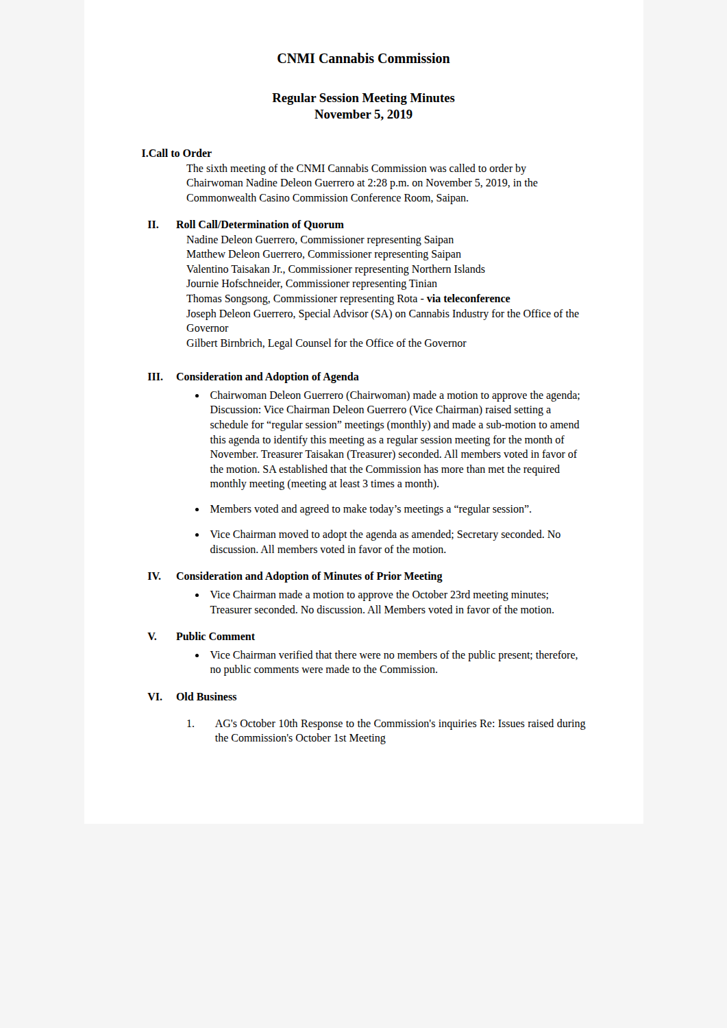CNMI Cannabis Commission
Regular Session Meeting Minutes
November 5, 2019
I.Call to Order
The sixth meeting of the CNMI Cannabis Commission was called to order by Chairwoman Nadine Deleon Guerrero at 2:28 p.m. on November 5, 2019, in the Commonwealth Casino Commission Conference Room, Saipan.
II. Roll Call/Determination of Quorum
Nadine Deleon Guerrero, Commissioner representing Saipan
Matthew Deleon Guerrero, Commissioner representing Saipan
Valentino Taisakan Jr., Commissioner representing Northern Islands
Journie Hofschneider, Commissioner representing Tinian
Thomas Songsong, Commissioner representing Rota - via teleconference
Joseph Deleon Guerrero, Special Advisor (SA) on Cannabis Industry for the Office of the Governor
Gilbert Birnbrich, Legal Counsel for the Office of the Governor
III. Consideration and Adoption of Agenda
Chairwoman Deleon Guerrero (Chairwoman) made a motion to approve the agenda; Discussion: Vice Chairman Deleon Guerrero (Vice Chairman) raised setting a schedule for “regular session” meetings (monthly) and made a sub-motion to amend this agenda to identify this meeting as a regular session meeting for the month of November. Treasurer Taisakan (Treasurer) seconded. All members voted in favor of the motion. SA established that the Commission has more than met the required monthly meeting (meeting at least 3 times a month).
Members voted and agreed to make today’s meetings a “regular session”.
Vice Chairman moved to adopt the agenda as amended; Secretary seconded. No discussion. All members voted in favor of the motion.
IV. Consideration and Adoption of Minutes of Prior Meeting
Vice Chairman made a motion to approve the October 23rd meeting minutes; Treasurer seconded. No discussion. All Members voted in favor of the motion.
V. Public Comment
Vice Chairman verified that there were no members of the public present; therefore, no public comments were made to the Commission.
VI. Old Business
1. AG's October 10th Response to the Commission's inquiries Re: Issues raised during the Commission's October 1st Meeting